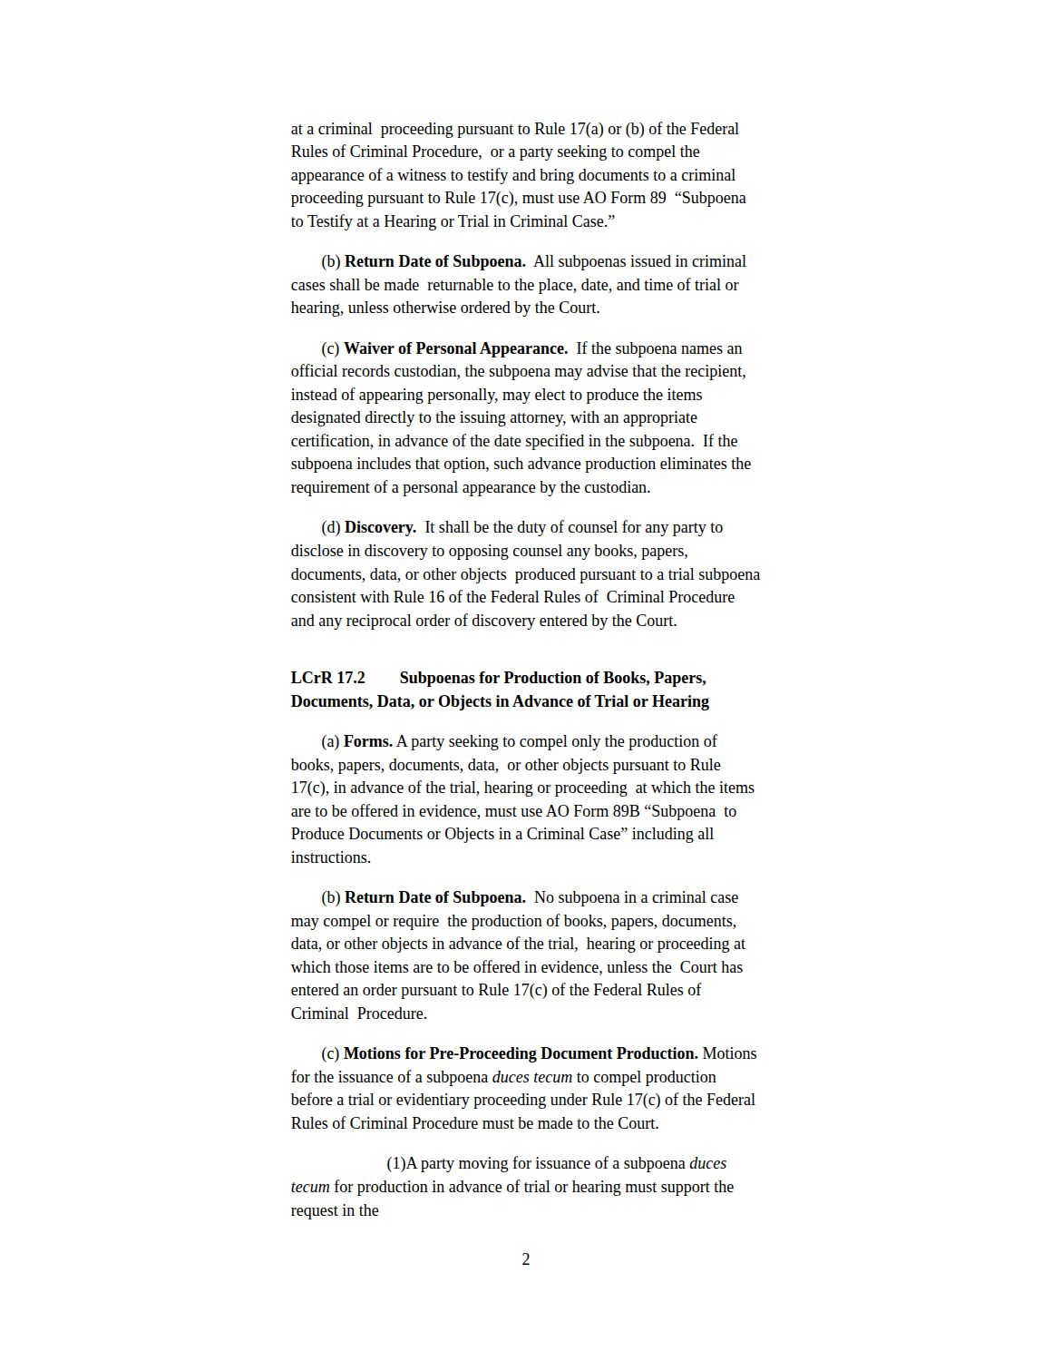at a criminal proceeding pursuant to Rule 17(a) or (b) of the Federal Rules of Criminal Procedure, or a party seeking to compel the appearance of a witness to testify and bring documents to a criminal proceeding pursuant to Rule 17(c), must use AO Form 89 “Subpoena to Testify at a Hearing or Trial in Criminal Case.”
(b) Return Date of Subpoena. All subpoenas issued in criminal cases shall be made returnable to the place, date, and time of trial or hearing, unless otherwise ordered by the Court.
(c) Waiver of Personal Appearance. If the subpoena names an official records custodian, the subpoena may advise that the recipient, instead of appearing personally, may elect to produce the items designated directly to the issuing attorney, with an appropriate certification, in advance of the date specified in the subpoena. If the subpoena includes that option, such advance production eliminates the requirement of a personal appearance by the custodian.
(d) Discovery. It shall be the duty of counsel for any party to disclose in discovery to opposing counsel any books, papers, documents, data, or other objects produced pursuant to a trial subpoena consistent with Rule 16 of the Federal Rules of Criminal Procedure and any reciprocal order of discovery entered by the Court.
LCrR 17.2 Subpoenas for Production of Books, Papers, Documents, Data, or Objects in Advance of Trial or Hearing
(a) Forms. A party seeking to compel only the production of books, papers, documents, data, or other objects pursuant to Rule 17(c), in advance of the trial, hearing or proceeding at which the items are to be offered in evidence, must use AO Form 89B “Subpoena to Produce Documents or Objects in a Criminal Case” including all instructions.
(b) Return Date of Subpoena. No subpoena in a criminal case may compel or require the production of books, papers, documents, data, or other objects in advance of the trial, hearing or proceeding at which those items are to be offered in evidence, unless the Court has entered an order pursuant to Rule 17(c) of the Federal Rules of Criminal Procedure.
(c) Motions for Pre-Proceeding Document Production. Motions for the issuance of a subpoena duces tecum to compel production before a trial or evidentiary proceeding under Rule 17(c) of the Federal Rules of Criminal Procedure must be made to the Court.
(1) A party moving for issuance of a subpoena duces tecum for production in advance of trial or hearing must support the request in the
2